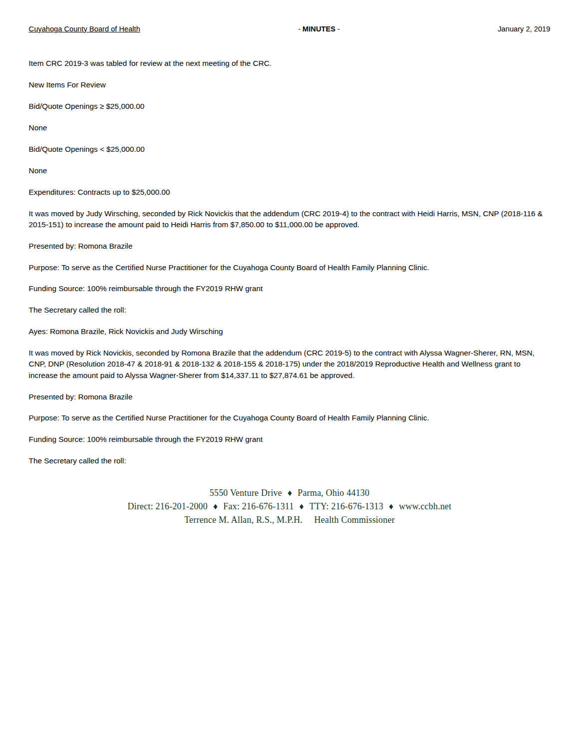Cuyahoga County Board of Health - MINUTES - January 2, 2019
Item CRC 2019-3 was tabled for review at the next meeting of the CRC.
New Items For Review
Bid/Quote Openings ≥ $25,000.00
None
Bid/Quote Openings < $25,000.00
None
Expenditures: Contracts up to $25,000.00
It was moved by Judy Wirsching, seconded by Rick Novickis that the addendum (CRC 2019-4) to the contract with Heidi Harris, MSN, CNP (2018-116 & 2015-151) to increase the amount paid to Heidi Harris from $7,850.00 to $11,000.00 be approved.
Presented by: Romona Brazile
Purpose: To serve as the Certified Nurse Practitioner for the Cuyahoga County Board of Health Family Planning Clinic.
Funding Source: 100% reimbursable through the FY2019 RHW grant
The Secretary called the roll:
Ayes: Romona Brazile, Rick Novickis and Judy Wirsching
It was moved by Rick Novickis, seconded by Romona Brazile that the addendum (CRC 2019-5) to the contract with Alyssa Wagner-Sherer, RN, MSN, CNP, DNP (Resolution 2018-47 & 2018-91 & 2018-132 & 2018-155 & 2018-175) under the 2018/2019 Reproductive Health and Wellness grant to increase the amount paid to Alyssa Wagner-Sherer from $14,337.11 to $27,874.61 be approved.
Presented by: Romona Brazile
Purpose: To serve as the Certified Nurse Practitioner for the Cuyahoga County Board of Health Family Planning Clinic.
Funding Source: 100% reimbursable through the FY2019 RHW grant
The Secretary called the roll:
5550 Venture Drive ♦ Parma, Ohio 44130
Direct: 216-201-2000 ♦ Fax: 216-676-1311 ♦ TTY: 216-676-1313 ♦ www.ccbh.net
Terrence M. Allan, R.S., M.P.H. Health Commissioner